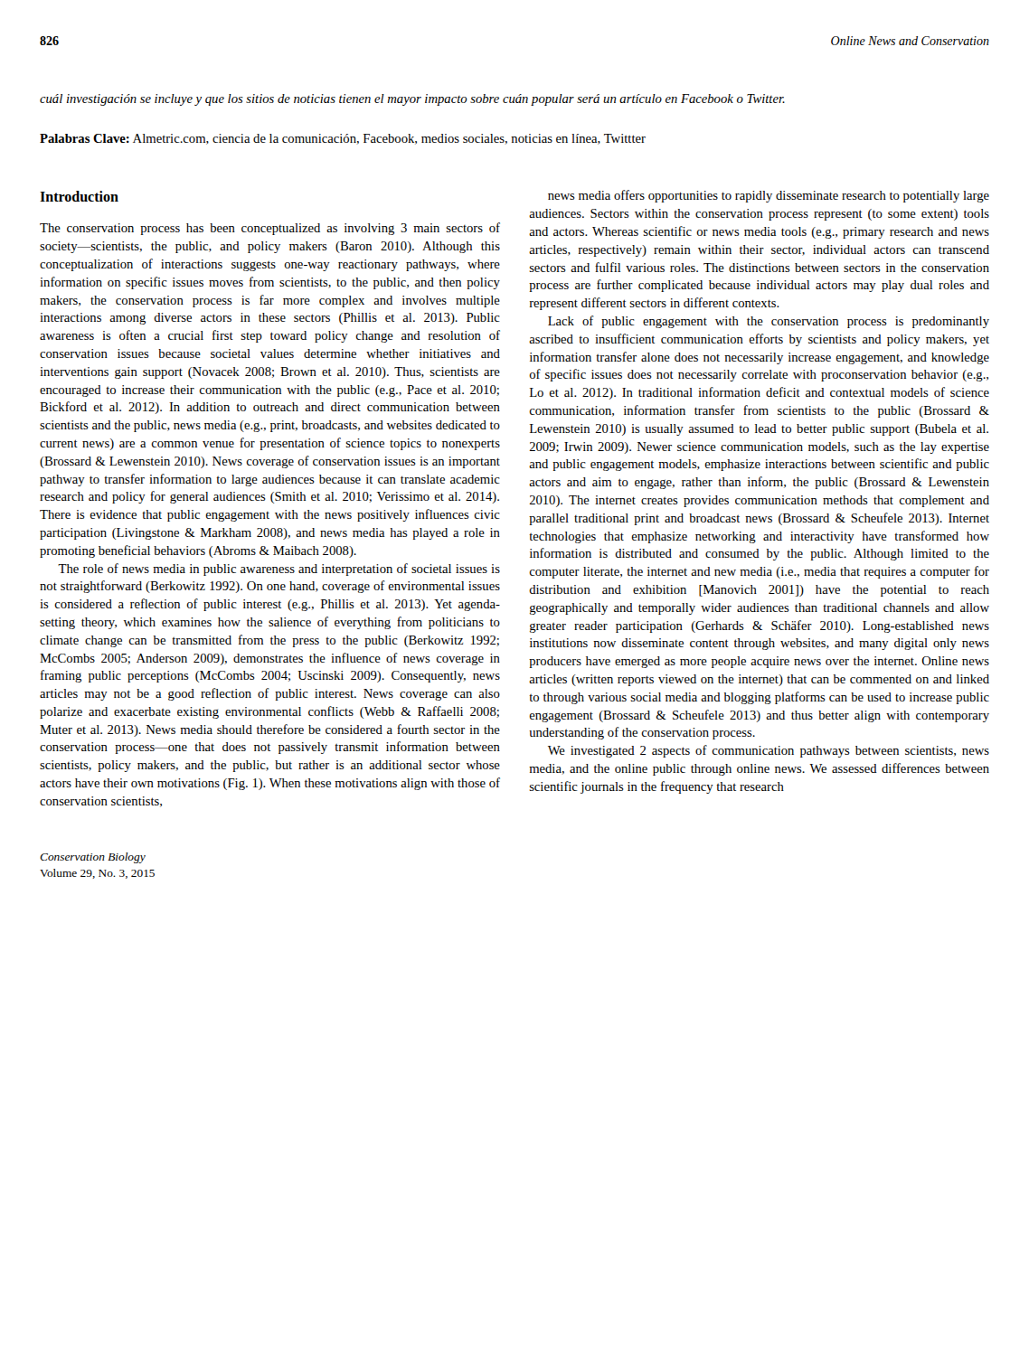826 Online News and Conservation
cuál investigación se incluye y que los sitios de noticias tienen el mayor impacto sobre cuán popular será un artículo en Facebook o Twitter.
Palabras Clave: Almetric.com, ciencia de la comunicación, Facebook, medios sociales, noticias en línea, Twittter
Introduction
The conservation process has been conceptualized as involving 3 main sectors of society—scientists, the public, and policy makers (Baron 2010). Although this conceptualization of interactions suggests one-way reactionary pathways, where information on specific issues moves from scientists, to the public, and then policy makers, the conservation process is far more complex and involves multiple interactions among diverse actors in these sectors (Phillis et al. 2013). Public awareness is often a crucial first step toward policy change and resolution of conservation issues because societal values determine whether initiatives and interventions gain support (Novacek 2008; Brown et al. 2010). Thus, scientists are encouraged to increase their communication with the public (e.g., Pace et al. 2010; Bickford et al. 2012). In addition to outreach and direct communication between scientists and the public, news media (e.g., print, broadcasts, and websites dedicated to current news) are a common venue for presentation of science topics to nonexperts (Brossard & Lewenstein 2010). News coverage of conservation issues is an important pathway to transfer information to large audiences because it can translate academic research and policy for general audiences (Smith et al. 2010; Verissimo et al. 2014). There is evidence that public engagement with the news positively influences civic participation (Livingstone & Markham 2008), and news media has played a role in promoting beneficial behaviors (Abroms & Maibach 2008).
The role of news media in public awareness and interpretation of societal issues is not straightforward (Berkowitz 1992). On one hand, coverage of environmental issues is considered a reflection of public interest (e.g., Phillis et al. 2013). Yet agenda-setting theory, which examines how the salience of everything from politicians to climate change can be transmitted from the press to the public (Berkowitz 1992; McCombs 2005; Anderson 2009), demonstrates the influence of news coverage in framing public perceptions (McCombs 2004; Uscinski 2009). Consequently, news articles may not be a good reflection of public interest. News coverage can also polarize and exacerbate existing environmental conflicts (Webb & Raffaelli 2008; Muter et al. 2013). News media should therefore be considered a fourth sector in the conservation process—one that does not passively transmit information between scientists, policy makers, and the public, but rather is an additional sector whose actors have their own motivations (Fig. 1). When these motivations align with those of conservation scientists,
news media offers opportunities to rapidly disseminate research to potentially large audiences. Sectors within the conservation process represent (to some extent) tools and actors. Whereas scientific or news media tools (e.g., primary research and news articles, respectively) remain within their sector, individual actors can transcend sectors and fulfil various roles. The distinctions between sectors in the conservation process are further complicated because individual actors may play dual roles and represent different sectors in different contexts.
Lack of public engagement with the conservation process is predominantly ascribed to insufficient communication efforts by scientists and policy makers, yet information transfer alone does not necessarily increase engagement, and knowledge of specific issues does not necessarily correlate with proconservation behavior (e.g., Lo et al. 2012). In traditional information deficit and contextual models of science communication, information transfer from scientists to the public (Brossard & Lewenstein 2010) is usually assumed to lead to better public support (Bubela et al. 2009; Irwin 2009). Newer science communication models, such as the lay expertise and public engagement models, emphasize interactions between scientific and public actors and aim to engage, rather than inform, the public (Brossard & Lewenstein 2010). The internet creates provides communication methods that complement and parallel traditional print and broadcast news (Brossard & Scheufele 2013). Internet technologies that emphasize networking and interactivity have transformed how information is distributed and consumed by the public. Although limited to the computer literate, the internet and new media (i.e., media that requires a computer for distribution and exhibition [Manovich 2001]) have the potential to reach geographically and temporally wider audiences than traditional channels and allow greater reader participation (Gerhards & Schäfer 2010). Long-established news institutions now disseminate content through websites, and many digital only news producers have emerged as more people acquire news over the internet. Online news articles (written reports viewed on the internet) that can be commented on and linked to through various social media and blogging platforms can be used to increase public engagement (Brossard & Scheufele 2013) and thus better align with contemporary understanding of the conservation process.
We investigated 2 aspects of communication pathways between scientists, news media, and the online public through online news. We assessed differences between scientific journals in the frequency that research
Conservation Biology
Volume 29, No. 3, 2015